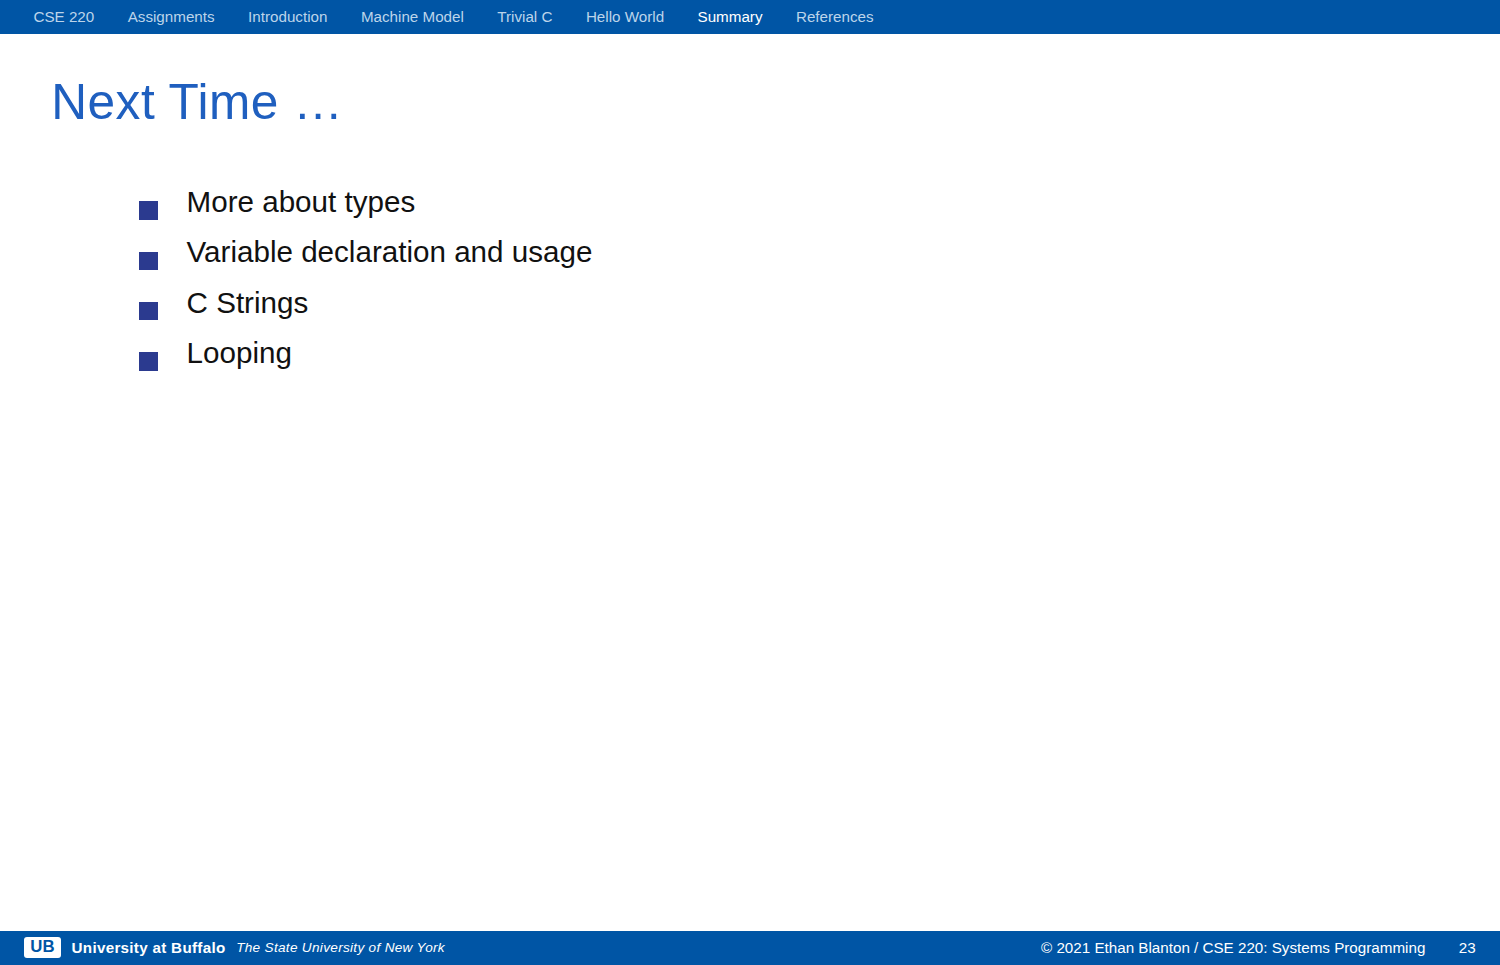CSE 220 Assignments Introduction Machine Model Trivial C Hello World Summary References
Next Time …
More about types
Variable declaration and usage
C Strings
Looping
UB University at Buffalo The State University of New York
© 2021 Ethan Blanton / CSE 220: Systems Programming 23